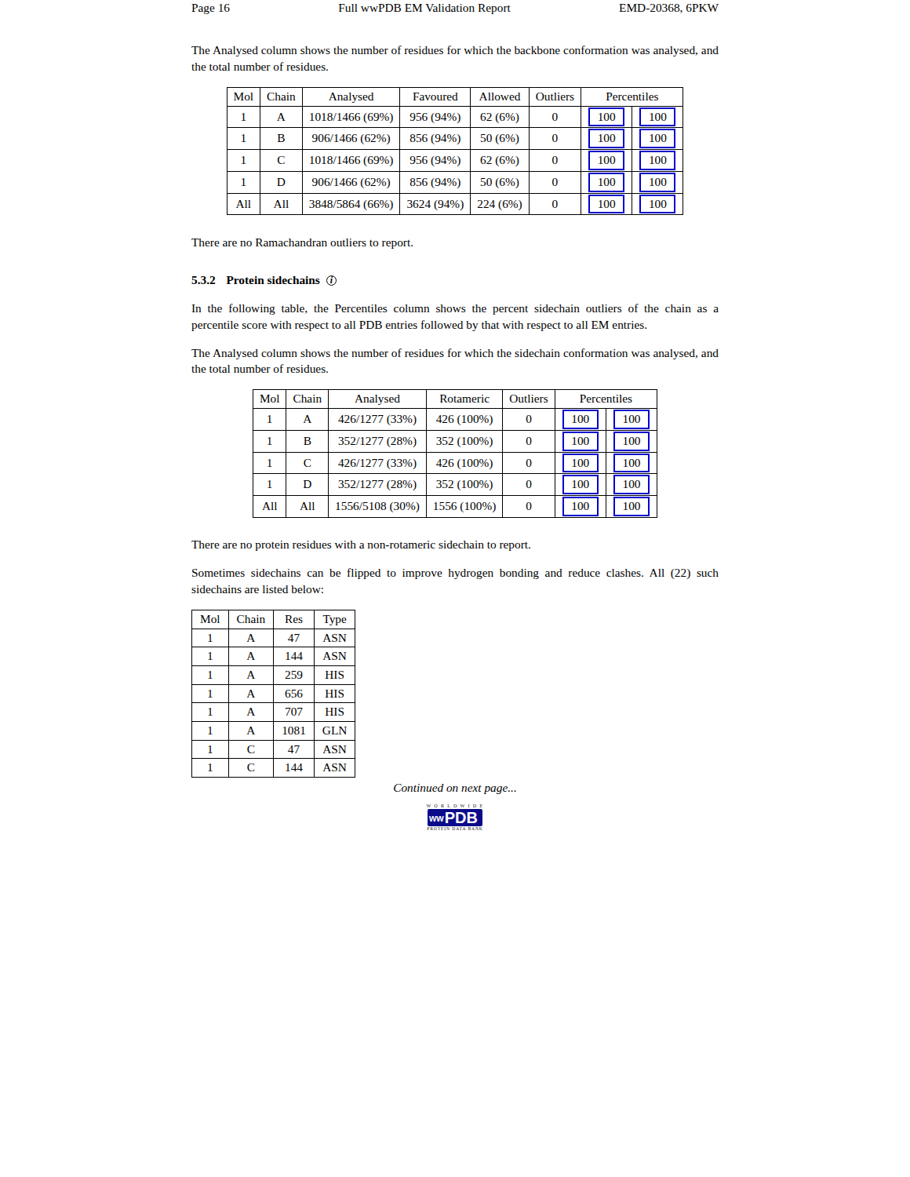Page 16
Full wwPDB EM Validation Report
EMD-20368, 6PKW
The Analysed column shows the number of residues for which the backbone conformation was analysed, and the total number of residues.
| Mol | Chain | Analysed | Favoured | Allowed | Outliers | Percentiles |
| --- | --- | --- | --- | --- | --- | --- |
| 1 | A | 1018/1466 (69%) | 956 (94%) | 62 (6%) | 0 | 100 | 100 |
| 1 | B | 906/1466 (62%) | 856 (94%) | 50 (6%) | 0 | 100 | 100 |
| 1 | C | 1018/1466 (69%) | 956 (94%) | 62 (6%) | 0 | 100 | 100 |
| 1 | D | 906/1466 (62%) | 856 (94%) | 50 (6%) | 0 | 100 | 100 |
| All | All | 3848/5864 (66%) | 3624 (94%) | 224 (6%) | 0 | 100 | 100 |
There are no Ramachandran outliers to report.
5.3.2 Protein sidechains i
In the following table, the Percentiles column shows the percent sidechain outliers of the chain as a percentile score with respect to all PDB entries followed by that with respect to all EM entries.
The Analysed column shows the number of residues for which the sidechain conformation was analysed, and the total number of residues.
| Mol | Chain | Analysed | Rotameric | Outliers | Percentiles |
| --- | --- | --- | --- | --- | --- |
| 1 | A | 426/1277 (33%) | 426 (100%) | 0 | 100 | 100 |
| 1 | B | 352/1277 (28%) | 352 (100%) | 0 | 100 | 100 |
| 1 | C | 426/1277 (33%) | 426 (100%) | 0 | 100 | 100 |
| 1 | D | 352/1277 (28%) | 352 (100%) | 0 | 100 | 100 |
| All | All | 1556/5108 (30%) | 1556 (100%) | 0 | 100 | 100 |
There are no protein residues with a non-rotameric sidechain to report.
Sometimes sidechains can be flipped to improve hydrogen bonding and reduce clashes. All (22) such sidechains are listed below:
| Mol | Chain | Res | Type |
| --- | --- | --- | --- |
| 1 | A | 47 | ASN |
| 1 | A | 144 | ASN |
| 1 | A | 259 | HIS |
| 1 | A | 656 | HIS |
| 1 | A | 707 | HIS |
| 1 | A | 1081 | GLN |
| 1 | C | 47 | ASN |
| 1 | C | 144 | ASN |
Continued on next page...
W O R L D W I D E ww PDB PROTEIN DATA BANK